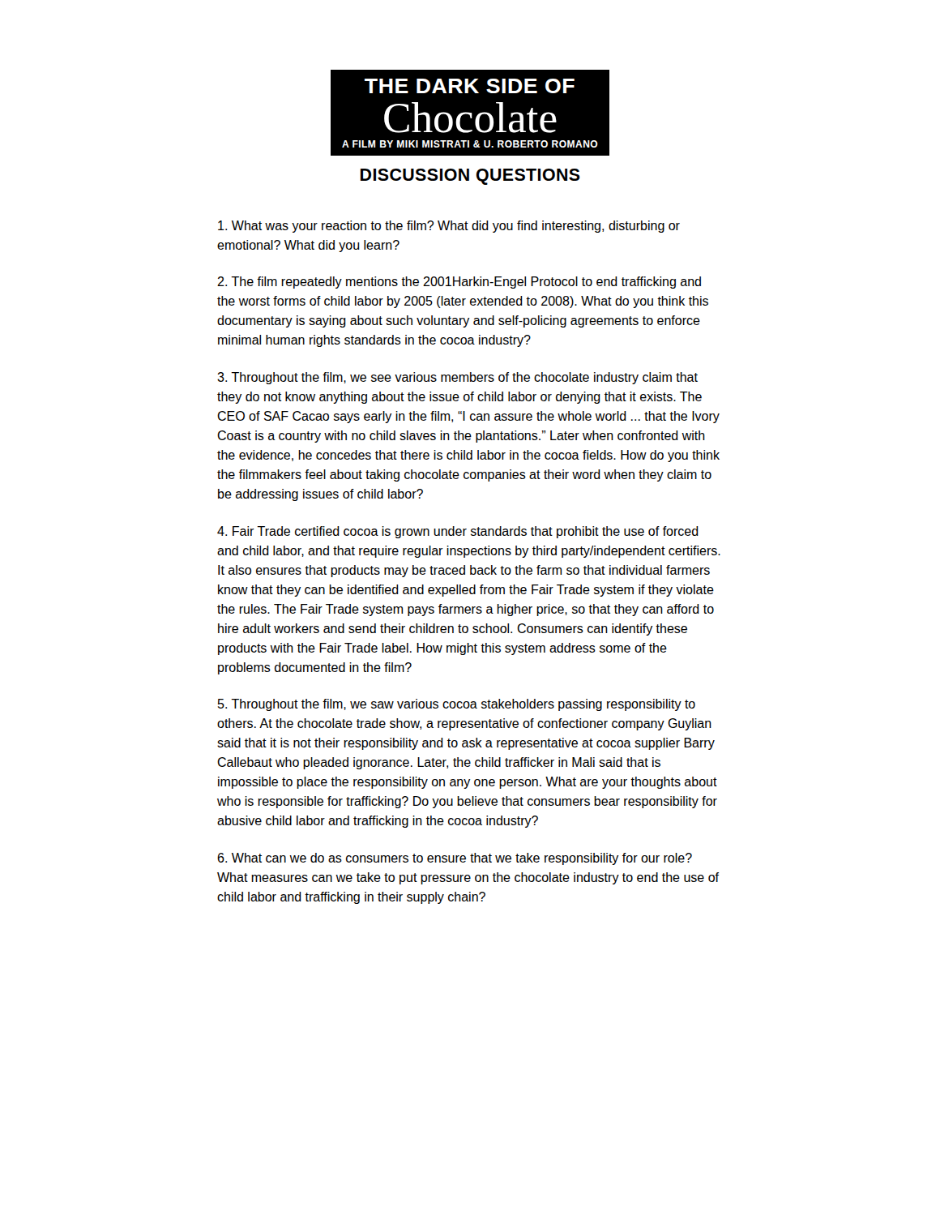The Dark Side of Chocolate A Film by Miki Mistrati & U. Roberto Romano
DISCUSSION QUESTIONS
1. What was your reaction to the film? What did you find interesting, disturbing or emotional? What did you learn?
2. The film repeatedly mentions the 2001Harkin-Engel Protocol to end trafficking and the worst forms of child labor by 2005 (later extended to 2008). What do you think this documentary is saying about such voluntary and self-policing agreements to enforce minimal human rights standards in the cocoa industry?
3. Throughout the film, we see various members of the chocolate industry claim that they do not know anything about the issue of child labor or denying that it exists. The CEO of SAF Cacao says early in the film, “I can assure the whole world ... that the Ivory Coast is a country with no child slaves in the plantations.” Later when confronted with the evidence, he concedes that there is child labor in the cocoa fields. How do you think the filmmakers feel about taking chocolate companies at their word when they claim to be addressing issues of child labor?
4. Fair Trade certified cocoa is grown under standards that prohibit the use of forced and child labor, and that require regular inspections by third party/independent certifiers. It also ensures that products may be traced back to the farm so that individual farmers know that they can be identified and expelled from the Fair Trade system if they violate the rules. The Fair Trade system pays farmers a higher price, so that they can afford to hire adult workers and send their children to school. Consumers can identify these products with the Fair Trade label. How might this system address some of the problems documented in the film?
5. Throughout the film, we saw various cocoa stakeholders passing responsibility to others. At the chocolate trade show, a representative of confectioner company Guylian said that it is not their responsibility and to ask a representative at cocoa supplier Barry Callebaut who pleaded ignorance. Later, the child trafficker in Mali said that is impossible to place the responsibility on any one person. What are your thoughts about who is responsible for trafficking? Do you believe that consumers bear responsibility for abusive child labor and trafficking in the cocoa industry?
6. What can we do as consumers to ensure that we take responsibility for our role? What measures can we take to put pressure on the chocolate industry to end the use of child labor and trafficking in their supply chain?